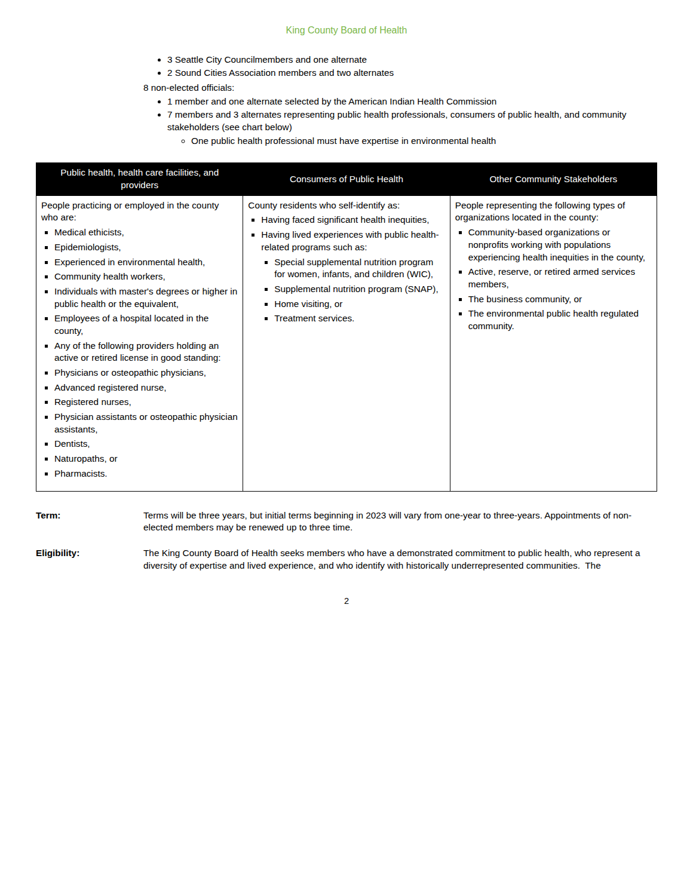King County Board of Health
3 Seattle City Councilmembers and one alternate
2 Sound Cities Association members and two alternates
8 non-elected officials:
1 member and one alternate selected by the American Indian Health Commission
7 members and 3 alternates representing public health professionals, consumers of public health, and community stakeholders (see chart below)
One public health professional must have expertise in environmental health
| Public health, health care facilities, and providers | Consumers of Public Health | Other Community Stakeholders |
| --- | --- | --- |
| People practicing or employed in the county who are: Medical ethicists, Epidemiologists, Experienced in environmental health, Community health workers, Individuals with master's degrees or higher in public health or the equivalent, Employees of a hospital located in the county, Any of the following providers holding an active or retired license in good standing: Physicians or osteopathic physicians, Advanced registered nurse, Registered nurses, Physician assistants or osteopathic physician assistants, Dentists, Naturopaths, or Pharmacists. | County residents who self-identify as: Having faced significant health inequities, Having lived experiences with public health-related programs such as: Special supplemental nutrition program for women, infants, and children (WIC), Supplemental nutrition program (SNAP), Home visiting, or Treatment services. | People representing the following types of organizations located in the county: Community-based organizations or nonprofits working with populations experiencing health inequities in the county, Active, reserve, or retired armed services members, The business community, or The environmental public health regulated community. |
Term:
Terms will be three years, but initial terms beginning in 2023 will vary from one-year to three-years. Appointments of non-elected members may be renewed up to three time.
Eligibility:
The King County Board of Health seeks members who have a demonstrated commitment to public health, who represent a diversity of expertise and lived experience, and who identify with historically underrepresented communities. The
2